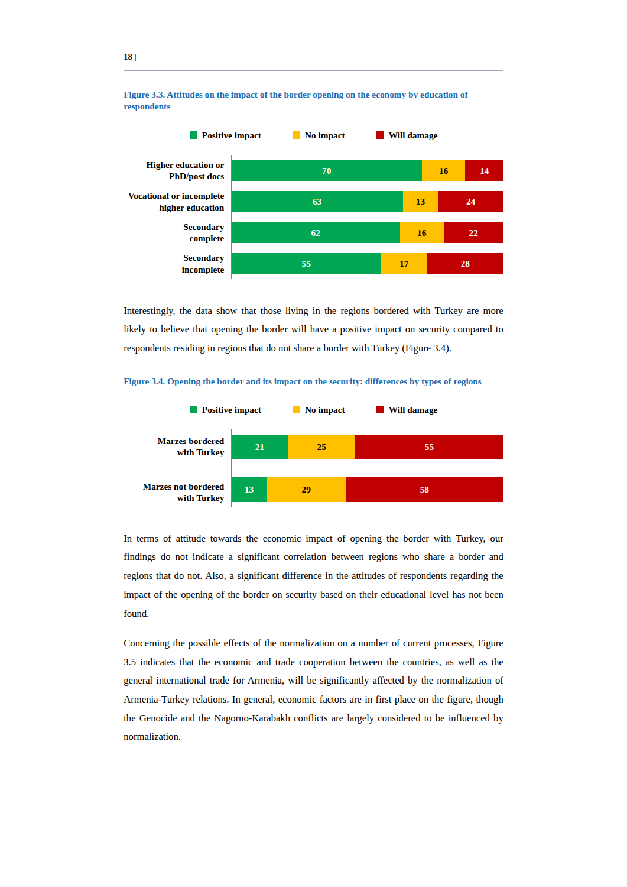18 |
Figure 3.3. Attitudes on the impact of the border opening on the economy by education of respondents
Positive impact No impact Will damage
Higher education or
PhD/post docs
70
16
14
Vocational or incomplete
higher education
63
13
24
Secondary
complete
62
16
22
Secondary
incomplete
55
17
28
Interestingly, the data show that those living in the regions bordered with Turkey are more likely to believe that opening the border will have a positive impact on security compared to respondents residing in regions that do not share a border with Turkey (Figure 3.4).
Figure 3.4. Opening the border and its impact on the security: differences by types of regions
Positive impact No impact Will damage
Marzes bordered
with Turkey
21
25
55
Marzes not bordered
with Turkey
13
29
58
In terms of attitude towards the economic impact of opening the border with Turkey, our findings do not indicate a significant correlation between regions who share a border and regions that do not. Also, a significant difference in the attitudes of respondents regarding the impact of the opening of the border on security based on their educational level has not been found.
Concerning the possible effects of the normalization on a number of current processes, Figure 3.5 indicates that the economic and trade cooperation between the countries, as well as the general international trade for Armenia, will be significantly affected by the normalization of Armenia-Turkey relations. In general, economic factors are in first place on the figure, though the Genocide and the Nagorno-Karabakh conflicts are largely considered to be influenced by normalization.